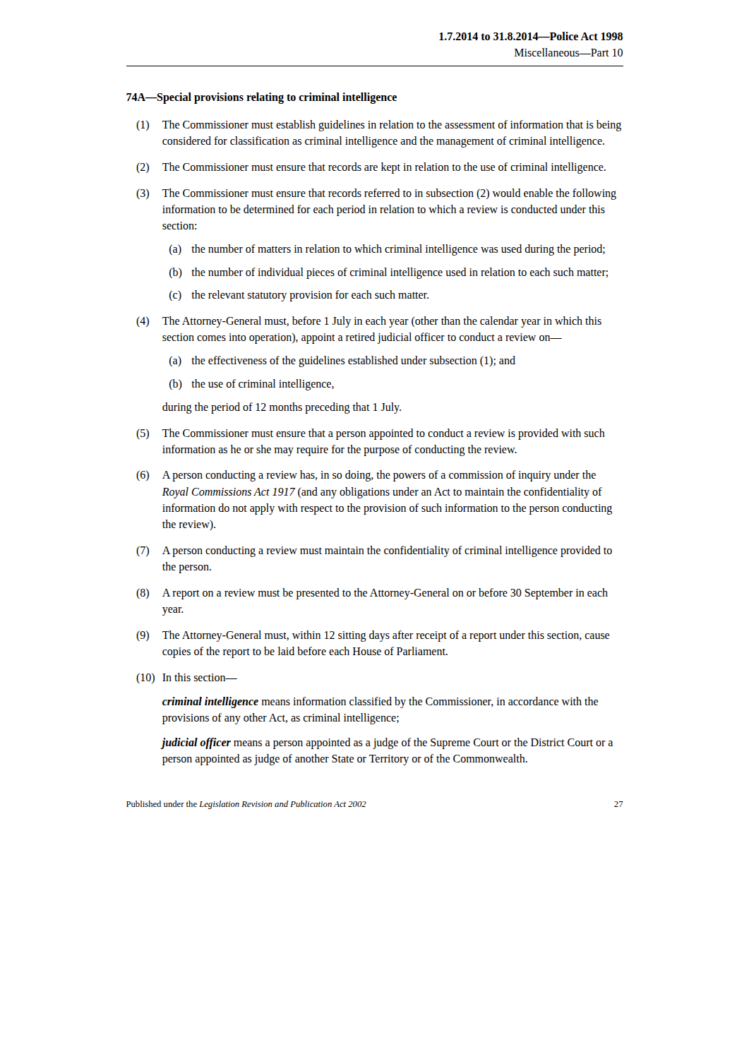1.7.2014 to 31.8.2014—Police Act 1998 Miscellaneous—Part 10
74A—Special provisions relating to criminal intelligence
(1) The Commissioner must establish guidelines in relation to the assessment of information that is being considered for classification as criminal intelligence and the management of criminal intelligence.
(2) The Commissioner must ensure that records are kept in relation to the use of criminal intelligence.
(3) The Commissioner must ensure that records referred to in subsection (2) would enable the following information to be determined for each period in relation to which a review is conducted under this section:
(a) the number of matters in relation to which criminal intelligence was used during the period;
(b) the number of individual pieces of criminal intelligence used in relation to each such matter;
(c) the relevant statutory provision for each such matter.
(4) The Attorney-General must, before 1 July in each year (other than the calendar year in which this section comes into operation), appoint a retired judicial officer to conduct a review on—
(a) the effectiveness of the guidelines established under subsection (1); and
(b) the use of criminal intelligence,
during the period of 12 months preceding that 1 July.
(5) The Commissioner must ensure that a person appointed to conduct a review is provided with such information as he or she may require for the purpose of conducting the review.
(6) A person conducting a review has, in so doing, the powers of a commission of inquiry under the Royal Commissions Act 1917 (and any obligations under an Act to maintain the confidentiality of information do not apply with respect to the provision of such information to the person conducting the review).
(7) A person conducting a review must maintain the confidentiality of criminal intelligence provided to the person.
(8) A report on a review must be presented to the Attorney-General on or before 30 September in each year.
(9) The Attorney-General must, within 12 sitting days after receipt of a report under this section, cause copies of the report to be laid before each House of Parliament.
(10) In this section—
criminal intelligence means information classified by the Commissioner, in accordance with the provisions of any other Act, as criminal intelligence;
judicial officer means a person appointed as a judge of the Supreme Court or the District Court or a person appointed as judge of another State or Territory or of the Commonwealth.
Published under the Legislation Revision and Publication Act 2002 27